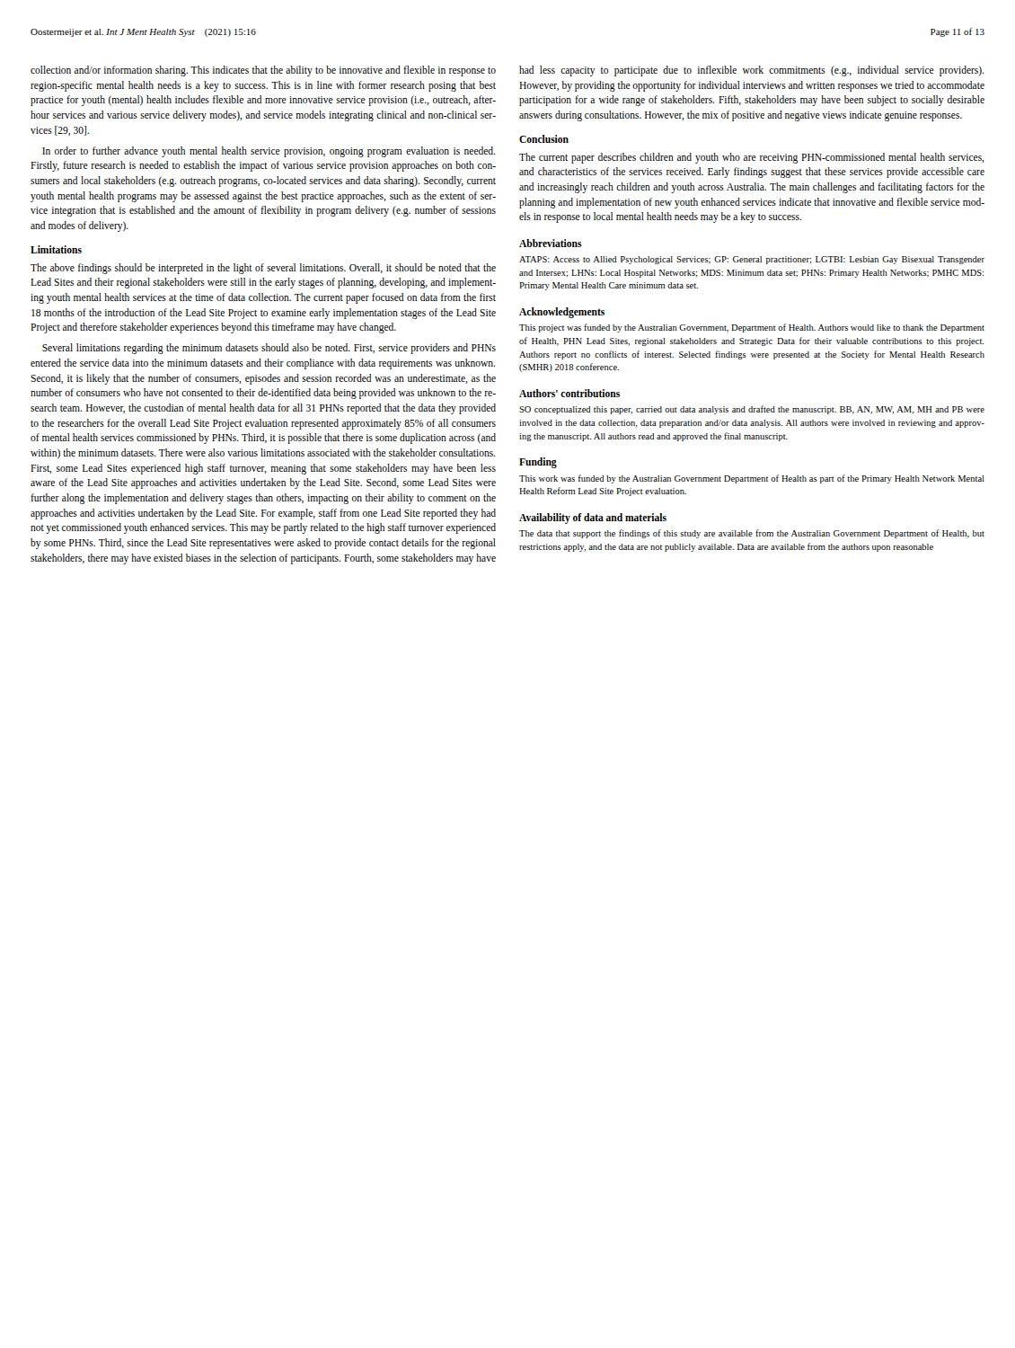Oostermeijer et al. Int J Ment Health Syst (2021) 15:16
Page 11 of 13
collection and/or information sharing. This indicates that the ability to be innovative and flexible in response to region-specific mental health needs is a key to success. This is in line with former research posing that best practice for youth (mental) health includes flexible and more innovative service provision (i.e., outreach, after-hour services and various service delivery modes), and service models integrating clinical and non-clinical services [29, 30].
In order to further advance youth mental health service provision, ongoing program evaluation is needed. Firstly, future research is needed to establish the impact of various service provision approaches on both consumers and local stakeholders (e.g. outreach programs, co-located services and data sharing). Secondly, current youth mental health programs may be assessed against the best practice approaches, such as the extent of service integration that is established and the amount of flexibility in program delivery (e.g. number of sessions and modes of delivery).
Limitations
The above findings should be interpreted in the light of several limitations. Overall, it should be noted that the Lead Sites and their regional stakeholders were still in the early stages of planning, developing, and implementing youth mental health services at the time of data collection. The current paper focused on data from the first 18 months of the introduction of the Lead Site Project to examine early implementation stages of the Lead Site Project and therefore stakeholder experiences beyond this timeframe may have changed.
Several limitations regarding the minimum datasets should also be noted. First, service providers and PHNs entered the service data into the minimum datasets and their compliance with data requirements was unknown. Second, it is likely that the number of consumers, episodes and session recorded was an underestimate, as the number of consumers who have not consented to their de-identified data being provided was unknown to the research team. However, the custodian of mental health data for all 31 PHNs reported that the data they provided to the researchers for the overall Lead Site Project evaluation represented approximately 85% of all consumers of mental health services commissioned by PHNs. Third, it is possible that there is some duplication across (and within) the minimum datasets. There were also various limitations associated with the stakeholder consultations. First, some Lead Sites experienced high staff turnover, meaning that some stakeholders may have been less aware of the Lead Site approaches and activities undertaken by the Lead Site. Second, some Lead Sites were further along the implementation and delivery stages than others, impacting on their ability to comment on the approaches and activities undertaken by the Lead Site. For example, staff from one Lead Site reported they had not yet commissioned youth enhanced services. This may be partly related to the high staff turnover experienced by some PHNs. Third, since the Lead Site representatives were asked to provide contact details for the regional stakeholders, there may have existed biases in the selection of participants. Fourth, some stakeholders may have had less capacity to participate due to inflexible work commitments (e.g., individual service providers). However, by providing the opportunity for individual interviews and written responses we tried to accommodate participation for a wide range of stakeholders. Fifth, stakeholders may have been subject to socially desirable answers during consultations. However, the mix of positive and negative views indicate genuine responses.
Conclusion
The current paper describes children and youth who are receiving PHN-commissioned mental health services, and characteristics of the services received. Early findings suggest that these services provide accessible care and increasingly reach children and youth across Australia. The main challenges and facilitating factors for the planning and implementation of new youth enhanced services indicate that innovative and flexible service models in response to local mental health needs may be a key to success.
Abbreviations
ATAPS: Access to Allied Psychological Services; GP: General practitioner; LGTBI: Lesbian Gay Bisexual Transgender and Intersex; LHNs: Local Hospital Networks; MDS: Minimum data set; PHNs: Primary Health Networks; PMHC MDS: Primary Mental Health Care minimum data set.
Acknowledgements
This project was funded by the Australian Government, Department of Health. Authors would like to thank the Department of Health, PHN Lead Sites, regional stakeholders and Strategic Data for their valuable contributions to this project. Authors report no conflicts of interest. Selected findings were presented at the Society for Mental Health Research (SMHR) 2018 conference.
Authors' contributions
SO conceptualized this paper, carried out data analysis and drafted the manuscript. BB, AN, MW, AM, MH and PB were involved in the data collection, data preparation and/or data analysis. All authors were involved in reviewing and approving the manuscript. All authors read and approved the final manuscript.
Funding
This work was funded by the Australian Government Department of Health as part of the Primary Health Network Mental Health Reform Lead Site Project evaluation.
Availability of data and materials
The data that support the findings of this study are available from the Australian Government Department of Health, but restrictions apply, and the data are not publicly available. Data are available from the authors upon reasonable